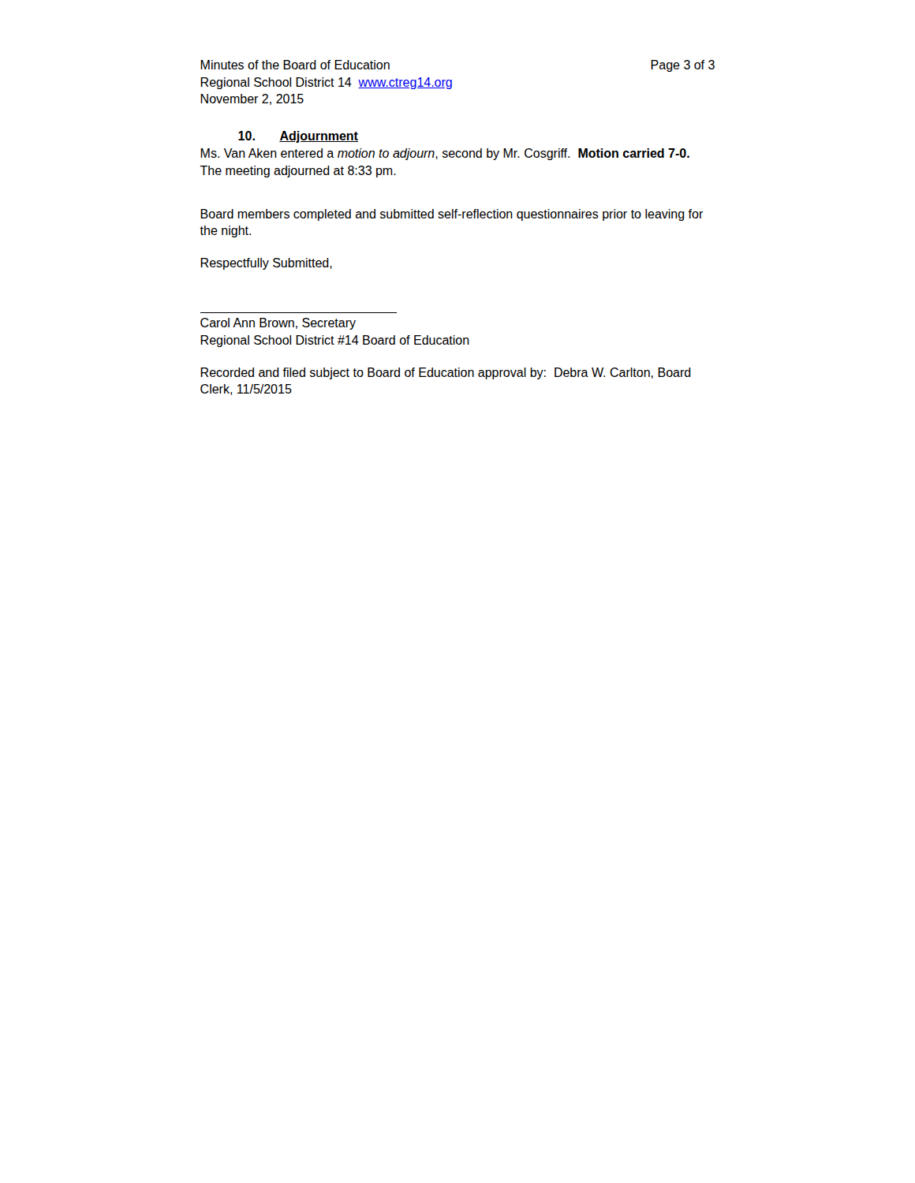Minutes of the Board of Education
Regional School District 14 www.ctreg14.org
November 2, 2015
Page 3 of 3
10. Adjournment
Ms. Van Aken entered a motion to adjourn, second by Mr. Cosgriff. Motion carried 7-0.
The meeting adjourned at 8:33 pm.
Board members completed and submitted self-reflection questionnaires prior to leaving for the night.
Respectfully Submitted,
Carol Ann Brown, Secretary
Regional School District #14 Board of Education
Recorded and filed subject to Board of Education approval by: Debra W. Carlton, Board Clerk, 11/5/2015